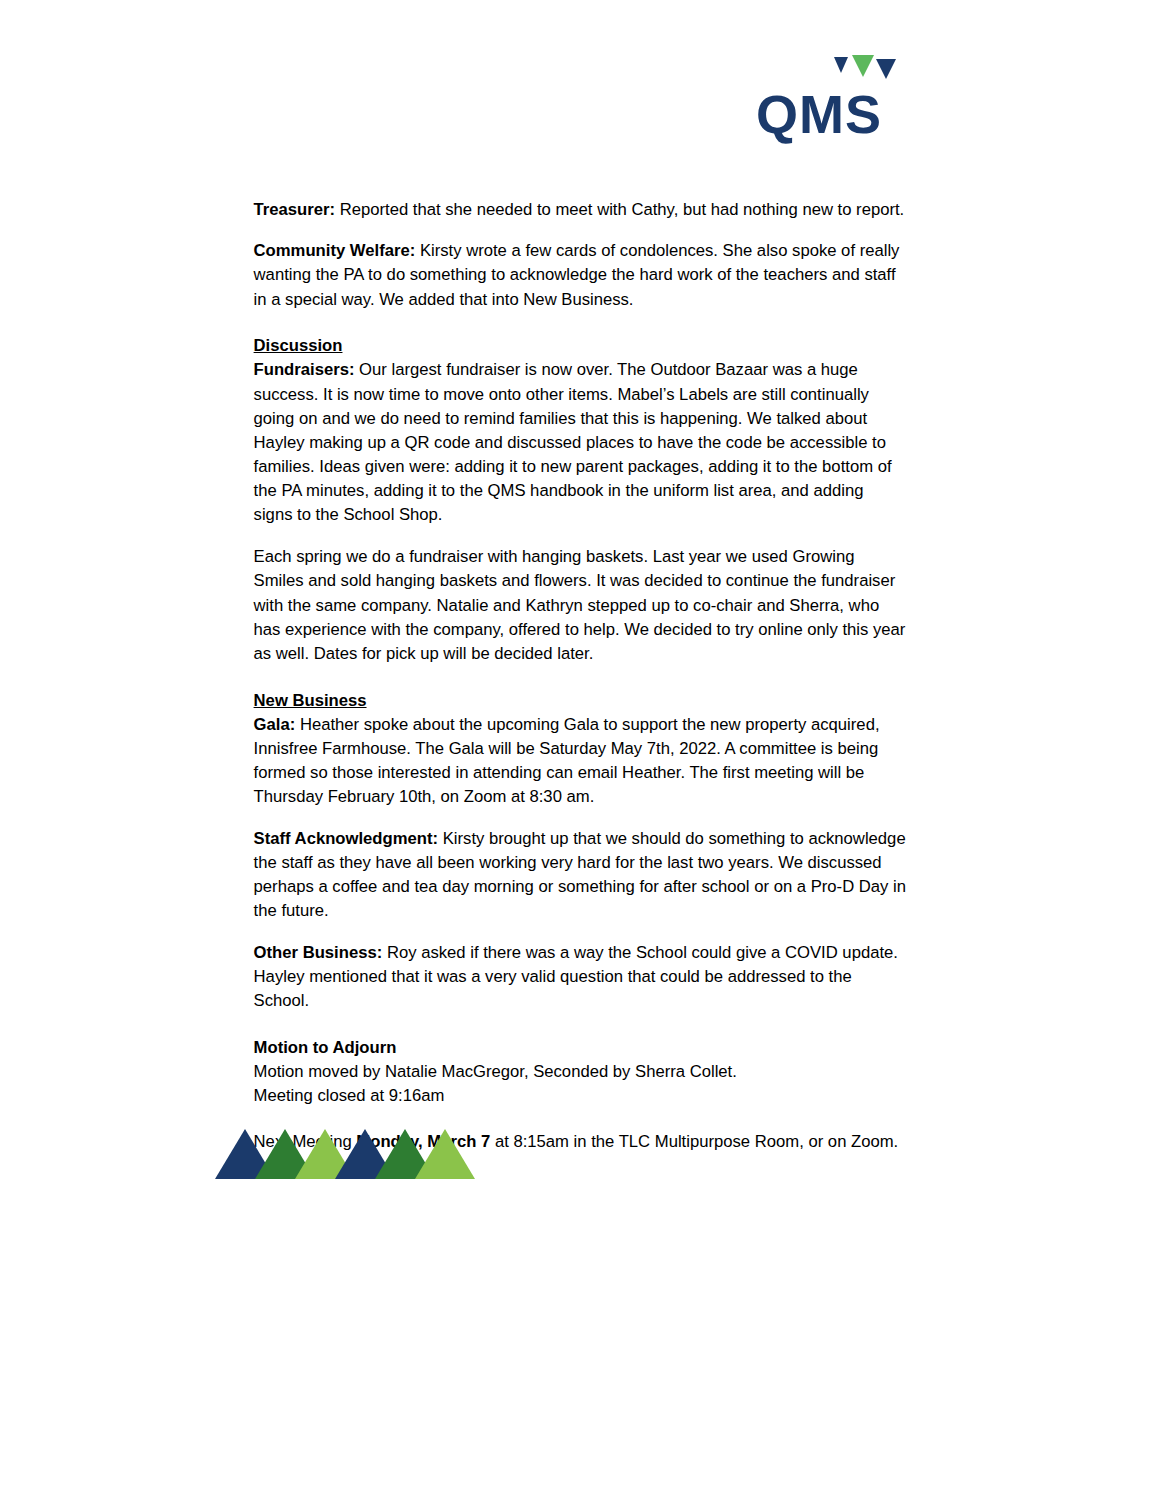QMS
Treasurer: Reported that she needed to meet with Cathy, but had nothing new to report.
Community Welfare: Kirsty wrote a few cards of condolences. She also spoke of really wanting the PA to do something to acknowledge the hard work of the teachers and staff in a special way. We added that into New Business.
Discussion
Fundraisers: Our largest fundraiser is now over. The Outdoor Bazaar was a huge success. It is now time to move onto other items. Mabel’s Labels are still continually going on and we do need to remind families that this is happening. We talked about Hayley making up a QR code and discussed places to have the code be accessible to families. Ideas given were: adding it to new parent packages, adding it to the bottom of the PA minutes, adding it to the QMS handbook in the uniform list area, and adding signs to the School Shop.
Each spring we do a fundraiser with hanging baskets. Last year we used Growing Smiles and sold hanging baskets and flowers. It was decided to continue the fundraiser with the same company. Natalie and Kathryn stepped up to co-chair and Sherra, who has experience with the company, offered to help. We decided to try online only this year as well. Dates for pick up will be decided later.
New Business
Gala: Heather spoke about the upcoming Gala to support the new property acquired, Innisfree Farmhouse. The Gala will be Saturday May 7th, 2022. A committee is being formed so those interested in attending can email Heather. The first meeting will be Thursday February 10th, on Zoom at 8:30 am.
Staff Acknowledgment: Kirsty brought up that we should do something to acknowledge the staff as they have all been working very hard for the last two years. We discussed perhaps a coffee and tea day morning or something for after school or on a Pro-D Day in the future.
Other Business: Roy asked if there was a way the School could give a COVID update. Hayley mentioned that it was a very valid question that could be addressed to the School.
Motion to Adjourn
Motion moved by Natalie MacGregor, Seconded by Sherra Collet.
Meeting closed at 9:16am
Next Meeting Monday, March 7 at 8:15am in the TLC Multipurpose Room, or on Zoom.